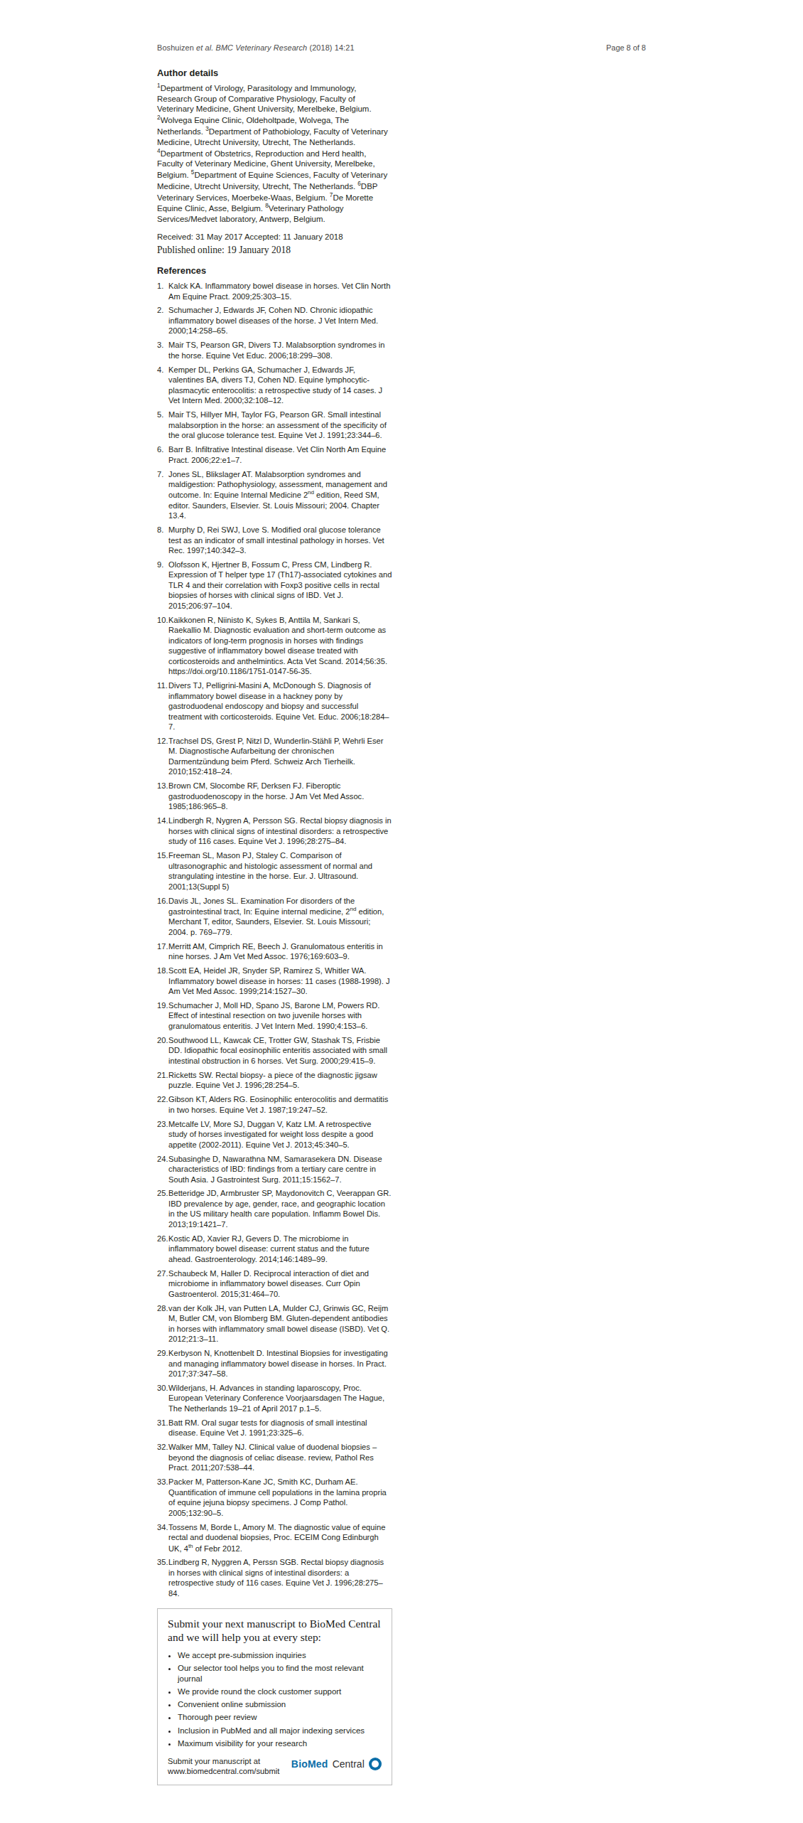Boshuizen et al. BMC Veterinary Research (2018) 14:21
Page 8 of 8
Author details
1Department of Virology, Parasitology and Immunology, Research Group of Comparative Physiology, Faculty of Veterinary Medicine, Ghent University, Merelbeke, Belgium. 2Wolvega Equine Clinic, Oldeholtpade, Wolvega, The Netherlands. 3Department of Pathobiology, Faculty of Veterinary Medicine, Utrecht University, Utrecht, The Netherlands. 4Department of Obstetrics, Reproduction and Herd health, Faculty of Veterinary Medicine, Ghent University, Merelbeke, Belgium. 5Department of Equine Sciences, Faculty of Veterinary Medicine, Utrecht University, Utrecht, The Netherlands. 6DBP Veterinary Services, Moerbeke-Waas, Belgium. 7De Morette Equine Clinic, Asse, Belgium. 8Veterinary Pathology Services/Medvet laboratory, Antwerp, Belgium.
Received: 31 May 2017 Accepted: 11 January 2018
Published online: 19 January 2018
References
Kalck KA. Inflammatory bowel disease in horses. Vet Clin North Am Equine Pract. 2009;25:303–15.
Schumacher J, Edwards JF, Cohen ND. Chronic idiopathic inflammatory bowel diseases of the horse. J Vet Intern Med. 2000;14:258–65.
Mair TS, Pearson GR, Divers TJ. Malabsorption syndromes in the horse. Equine Vet Educ. 2006;18:299–308.
Kemper DL, Perkins GA, Schumacher J, Edwards JF, valentines BA, divers TJ, Cohen ND. Equine lymphocytic-plasmacytic enterocolitis: a retrospective study of 14 cases. J Vet Intern Med. 2000;32:108–12.
Mair TS, Hillyer MH, Taylor FG, Pearson GR. Small intestinal malabsorption in the horse: an assessment of the specificity of the oral glucose tolerance test. Equine Vet J. 1991;23:344–6.
Barr B. Infiltrative Intestinal disease. Vet Clin North Am Equine Pract. 2006;22:e1–7.
Jones SL, Blikslager AT. Malabsorption syndromes and maldigestion: Pathophysiology, assessment, management and outcome. In: Equine Internal Medicine 2nd edition, Reed SM, editor. Saunders, Elsevier. St. Louis Missouri; 2004. Chapter 13.4.
Murphy D, Rei SWJ, Love S. Modified oral glucose tolerance test as an indicator of small intestinal pathology in horses. Vet Rec. 1997;140:342–3.
Olofsson K, Hjertner B, Fossum C, Press CM, Lindberg R. Expression of T helper type 17 (Th17)-associated cytokines and TLR 4 and their correlation with Foxp3 positive cells in rectal biopsies of horses with clinical signs of IBD. Vet J. 2015;206:97–104.
Kaikkonen R, Niinisto K, Sykes B, Anttila M, Sankari S, Raekallio M. Diagnostic evaluation and short-term outcome as indicators of long-term prognosis in horses with findings suggestive of inflammatory bowel disease treated with corticosteroids and anthelmintics. Acta Vet Scand. 2014;56:35. https://doi.org/10.1186/1751-0147-56-35.
Divers TJ, Pelligrini-Masini A, McDonough S. Diagnosis of inflammatory bowel disease in a hackney pony by gastroduodenal endoscopy and biopsy and successful treatment with corticosteroids. Equine Vet. Educ. 2006;18:284–7.
Trachsel DS, Grest P, Nitzl D, Wunderlin-Stähli P, Wehrli Eser M. Diagnostische Aufarbeitung der chronischen Darmentzündung beim Pferd. Schweiz Arch Tierheilk. 2010;152:418–24.
Brown CM, Slocombe RF, Derksen FJ. Fiberoptic gastroduodenoscopy in the horse. J Am Vet Med Assoc. 1985;186:965–8.
Lindbergh R, Nygren A, Persson SG. Rectal biopsy diagnosis in horses with clinical signs of intestinal disorders: a retrospective study of 116 cases. Equine Vet J. 1996;28:275–84.
Freeman SL, Mason PJ, Staley C. Comparison of ultrasonographic and histologic assessment of normal and strangulating intestine in the horse. Eur. J. Ultrasound. 2001;13(Suppl 5)
Davis JL, Jones SL. Examination For disorders of the gastrointestinal tract, In: Equine internal medicine, 2nd edition, Merchant T, editor, Saunders, Elsevier. St. Louis Missouri; 2004. p. 769–779.
Merritt AM, Cimprich RE, Beech J. Granulomatous enteritis in nine horses. J Am Vet Med Assoc. 1976;169:603–9.
Scott EA, Heidel JR, Snyder SP, Ramirez S, Whitler WA. Inflammatory bowel disease in horses: 11 cases (1988-1998). J Am Vet Med Assoc. 1999;214:1527–30.
Schumacher J, Moll HD, Spano JS, Barone LM, Powers RD. Effect of intestinal resection on two juvenile horses with granulomatous enteritis. J Vet Intern Med. 1990;4:153–6.
Southwood LL, Kawcak CE, Trotter GW, Stashak TS, Frisbie DD. Idiopathic focal eosinophilic enteritis associated with small intestinal obstruction in 6 horses. Vet Surg. 2000;29:415–9.
Ricketts SW. Rectal biopsy- a piece of the diagnostic jigsaw puzzle. Equine Vet J. 1996;28:254–5.
Gibson KT, Alders RG. Eosinophilic enterocolitis and dermatitis in two horses. Equine Vet J. 1987;19:247–52.
Metcalfe LV, More SJ, Duggan V, Katz LM. A retrospective study of horses investigated for weight loss despite a good appetite (2002-2011). Equine Vet J. 2013;45:340–5.
Subasinghe D, Nawarathna NM, Samarasekera DN. Disease characteristics of IBD: findings from a tertiary care centre in South Asia. J Gastrointest Surg. 2011;15:1562–7.
Betteridge JD, Armbruster SP, Maydonovitch C, Veerappan GR. IBD prevalence by age, gender, race, and geographic location in the US military health care population. Inflamm Bowel Dis. 2013;19:1421–7.
Kostic AD, Xavier RJ, Gevers D. The microbiome in inflammatory bowel disease: current status and the future ahead. Gastroenterology. 2014;146:1489–99.
Schaubeck M, Haller D. Reciprocal interaction of diet and microbiome in inflammatory bowel diseases. Curr Opin Gastroenterol. 2015;31:464–70.
van der Kolk JH, van Putten LA, Mulder CJ, Grinwis GC, Reijm M, Butler CM, von Blomberg BM. Gluten-dependent antibodies in horses with inflammatory small bowel disease (ISBD). Vet Q. 2012;21:3–11.
Kerbyson N, Knottenbelt D. Intestinal Biopsies for investigating and managing inflammatory bowel disease in horses. In Pract. 2017;37:347–58.
Wilderjans, H. Advances in standing laparoscopy, Proc. European Veterinary Conference Voorjaarsdagen The Hague, The Netherlands 19–21 of April 2017 p.1–5.
Batt RM. Oral sugar tests for diagnosis of small intestinal disease. Equine Vet J. 1991;23:325–6.
Walker MM, Talley NJ. Clinical value of duodenal biopsies – beyond the diagnosis of celiac disease. review, Pathol Res Pract. 2011;207:538–44.
Packer M, Patterson-Kane JC, Smith KC, Durham AE. Quantification of immune cell populations in the lamina propria of equine jejuna biopsy specimens. J Comp Pathol. 2005;132:90–5.
Tossens M, Borde L, Amory M. The diagnostic value of equine rectal and duodenal biopsies, Proc. ECEIM Cong Edinburgh UK, 4th of Febr 2012.
Lindberg R, Nyggren A, Perssn SGB. Rectal biopsy diagnosis in horses with clinical signs of intestinal disorders: a retrospective study of 116 cases. Equine Vet J. 1996;28:275–84.
Submit your next manuscript to BioMed Central and we will help you at every step:
We accept pre-submission inquiries
Our selector tool helps you to find the most relevant journal
We provide round the clock customer support
Convenient online submission
Thorough peer review
Inclusion in PubMed and all major indexing services
Maximum visibility for your research
Submit your manuscript at
www.biomedcentral.com/submit
BioMed Central